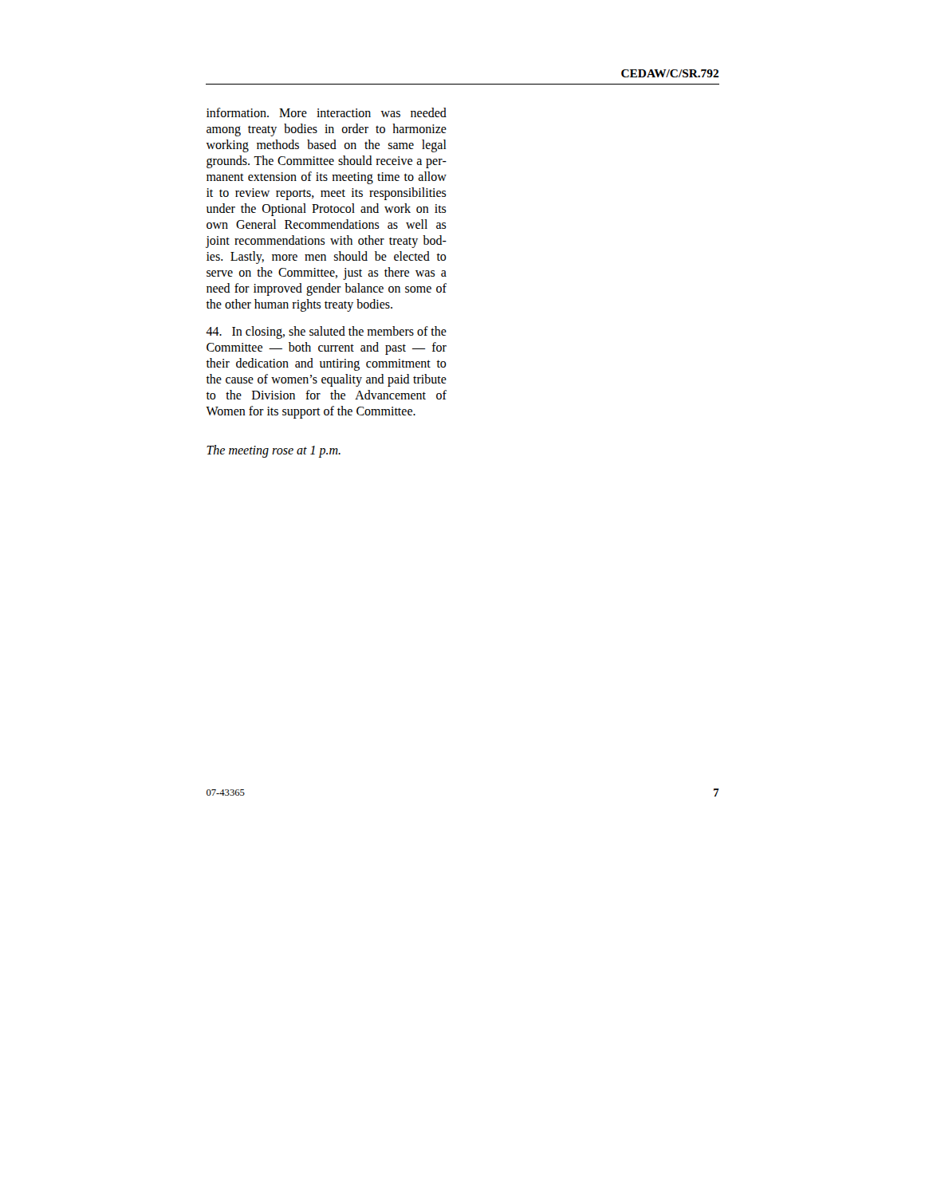CEDAW/C/SR.792
information. More interaction was needed among treaty bodies in order to harmonize working methods based on the same legal grounds. The Committee should receive a permanent extension of its meeting time to allow it to review reports, meet its responsibilities under the Optional Protocol and work on its own General Recommendations as well as joint recommendations with other treaty bodies. Lastly, more men should be elected to serve on the Committee, just as there was a need for improved gender balance on some of the other human rights treaty bodies.
44. In closing, she saluted the members of the Committee — both current and past — for their dedication and untiring commitment to the cause of women’s equality and paid tribute to the Division for the Advancement of Women for its support of the Committee.
The meeting rose at 1 p.m.
07-43365
7